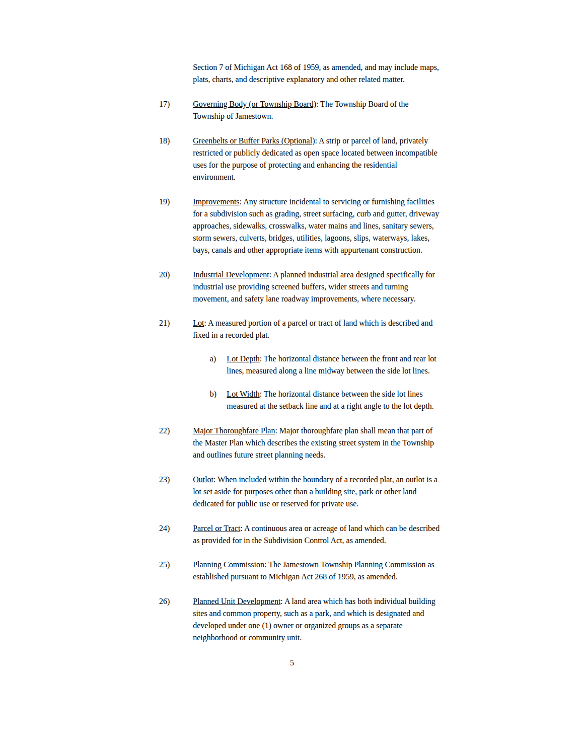Section 7 of Michigan Act 168 of 1959, as amended, and may include maps, plats, charts, and descriptive explanatory and other related matter.
17)
Governing Body (or Township Board): The Township Board of the Township of Jamestown.
18)
Greenbelts or Buffer Parks (Optional): A strip or parcel of land, privately restricted or publicly dedicated as open space located between incompatible uses for the purpose of protecting and enhancing the residential environment.
19)
Improvements: Any structure incidental to servicing or furnishing facilities for a subdivision such as grading, street surfacing, curb and gutter, driveway approaches, sidewalks, crosswalks, water mains and lines, sanitary sewers, storm sewers, culverts, bridges, utilities, lagoons, slips, waterways, lakes, bays, canals and other appropriate items with appurtenant construction.
20)
Industrial Development: A planned industrial area designed specifically for industrial use providing screened buffers, wider streets and turning movement, and safety lane roadway improvements, where necessary.
21)
Lot: A measured portion of a parcel or tract of land which is described and fixed in a recorded plat.
a)
Lot Depth: The horizontal distance between the front and rear lot lines, measured along a line midway between the side lot lines.
b)
Lot Width: The horizontal distance between the side lot lines measured at the setback line and at a right angle to the lot depth.
22)
Major Thoroughfare Plan: Major thoroughfare plan shall mean that part of the Master Plan which describes the existing street system in the Township and outlines future street planning needs.
23)
Outlot: When included within the boundary of a recorded plat, an outlot is a lot set aside for purposes other than a building site, park or other land dedicated for public use or reserved for private use.
24)
Parcel or Tract: A continuous area or acreage of land which can be described as provided for in the Subdivision Control Act, as amended.
25)
Planning Commission: The Jamestown Township Planning Commission as established pursuant to Michigan Act 268 of 1959, as amended.
26)
Planned Unit Development: A land area which has both individual building sites and common property, such as a park, and which is designated and developed under one (1) owner or organized groups as a separate neighborhood or community unit.
5